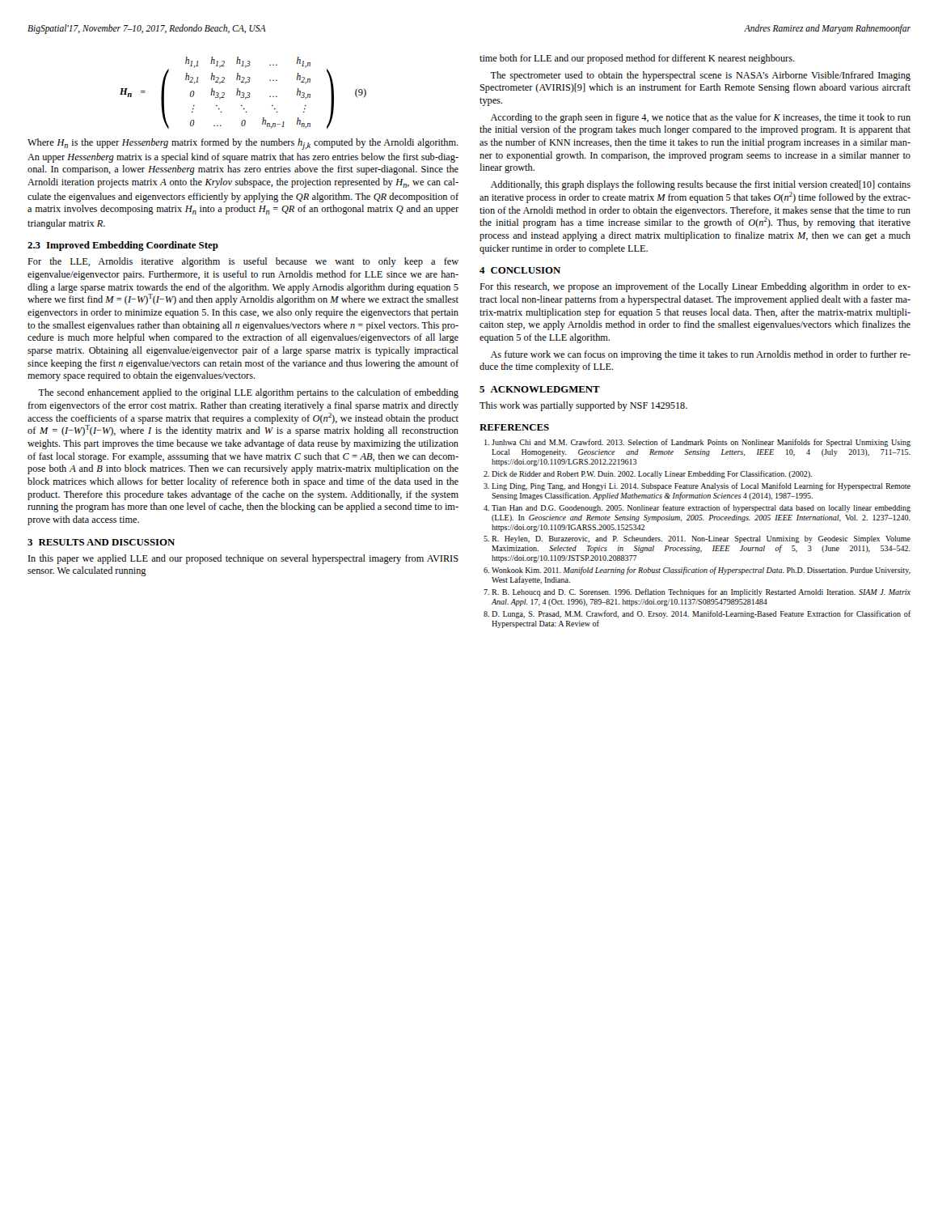BigSpatial'17, November 7–10, 2017, Redondo Beach, CA, USA Andres Ramirez and Maryam Rahnemoonfar
Hn = (
| h 1,1 | h 1,2 | h 1,3 | … | h 1,n |
| h 2,1 | h 2,2 | h 2,3 | … | h 2,n |
| 0 | h 3,2 | h 3,3 | … | h 3,n |
| ⋮ | ⋱ | ⋱ | ⋱ | ⋮ |
| 0 | … | 0 | h n,n−1 | h n,n |
) (9)
Where Hn is the upper Hessenberg matrix formed by the numbers hj,k computed by the Arnoldi algorithm. An upper Hessenberg matrix is a special kind of square matrix that has zero entries below the first sub-diagonal. In comparison, a lower Hessenberg matrix has zero entries above the first super-diagonal. Since the Arnoldi iteration projects matrix A onto the Krylov subspace, the projection represented by Hn, we can calculate the eigenvalues and eigenvectors efficiently by applying the QR algorithm. The QR decomposition of a matrix involves decomposing matrix Hn into a product Hn = QR of an orthogonal matrix Q and an upper triangular matrix R.
2.3 Improved Embedding Coordinate Step
For the LLE, Arnoldis iterative algorithm is useful because we want to only keep a few eigenvalue/eigenvector pairs. Furthermore, it is useful to run Arnoldis method for LLE since we are handling a large sparse matrix towards the end of the algorithm. We apply Arnodis algorithm during equation 5 where we first find M = (I−W)T(I−W) and then apply Arnoldis algorithm on M where we extract the smallest eigenvectors in order to minimize equation 5. In this case, we also only require the eigenvectors that pertain to the smallest eigenvalues rather than obtaining all n eigenvalues/vectors where n = pixel vectors. This procedure is much more helpful when compared to the extraction of all eigenvalues/eigenvectors of all large sparse matrix. Obtaining all eigenvalue/eigenvector pair of a large sparse matrix is typically impractical since keeping the first n eigenvalue/vectors can retain most of the variance and thus lowering the amount of memory space required to obtain the eigenvalues/vectors.
The second enhancement applied to the original LLE algorithm pertains to the calculation of embedding from eigenvectors of the error cost matrix. Rather than creating iteratively a final sparse matrix and directly access the coefficients of a sparse matrix that requires a complexity of O(n2), we instead obtain the product of M = (I−W)T(I−W), where I is the identity matrix and W is a sparse matrix holding all reconstruction weights. This part improves the time because we take advantage of data reuse by maximizing the utilization of fast local storage. For example, asssuming that we have matrix C such that C = AB, then we can decompose both A and B into block matrices. Then we can recursively apply matrix-matrix multiplication on the block matrices which allows for better locality of reference both in space and time of the data used in the product. Therefore this procedure takes advantage of the cache on the system. Additionally, if the system running the program has more than one level of cache, then the blocking can be applied a second time to improve with data access time.
3 RESULTS AND DISCUSSION
In this paper we applied LLE and our proposed technique on several hyperspectral imagery from AVIRIS sensor. We calculated running
time both for LLE and our proposed method for different K nearest neighbours.
The spectrometer used to obtain the hyperspectral scene is NASA's Airborne Visible/Infrared Imaging Spectrometer (AVIRIS)[9] which is an instrument for Earth Remote Sensing flown aboard various aircraft types.
According to the graph seen in figure 4, we notice that as the value for K increases, the time it took to run the initial version of the program takes much longer compared to the improved program. It is apparent that as the number of KNN increases, then the time it takes to run the initial program increases in a similar manner to exponential growth. In comparison, the improved program seems to increase in a similar manner to linear growth.
Additionally, this graph displays the following results because the first initial version created[10] contains an iterative process in order to create matrix M from equation 5 that takes O(n2) time followed by the extraction of the Arnoldi method in order to obtain the eigenvectors. Therefore, it makes sense that the time to run the initial program has a time increase similar to the growth of O(n2). Thus, by removing that iterative process and instead applying a direct matrix multiplication to finalize matrix M, then we can get a much quicker runtime in order to complete LLE.
4 CONCLUSION
For this research, we propose an improvement of the Locally Linear Embedding algorithm in order to extract local non-linear patterns from a hyperspectral dataset. The improvement applied dealt with a faster matrix-matrix multiplication step for equation 5 that reuses local data. Then, after the matrix-matrix multiplicaiton step, we apply Arnoldis method in order to find the smallest eigenvalues/vectors which finalizes the equation 5 of the LLE algorithm.
As future work we can focus on improving the time it takes to run Arnoldis method in order to further reduce the time complexity of LLE.
5 ACKNOWLEDGMENT
This work was partially supported by NSF 1429518.
REFERENCES
Junhwa Chi and M.M. Crawford. 2013. Selection of Landmark Points on Nonlinear Manifolds for Spectral Unmixing Using Local Homogeneity. Geoscience and Remote Sensing Letters, IEEE 10, 4 (July 2013), 711–715. https://doi.org/10.1109/LGRS.2012.2219613
Dick de Ridder and Robert P.W. Duin. 2002. Locally Linear Embedding For Classification. (2002).
Ling Ding, Ping Tang, and Hongyi Li. 2014. Subspace Feature Analysis of Local Manifold Learning for Hyperspectral Remote Sensing Images Classification. Applied Mathematics & Information Sciences 4 (2014), 1987–1995.
Tian Han and D.G. Goodenough. 2005. Nonlinear feature extraction of hyperspectral data based on locally linear embedding (LLE). In Geoscience and Remote Sensing Symposium, 2005. Proceedings. 2005 IEEE International, Vol. 2. 1237–1240. https://doi.org/10.1109/IGARSS.2005.1525342
R. Heylen, D. Burazerovic, and P. Scheunders. 2011. Non-Linear Spectral Unmixing by Geodesic Simplex Volume Maximization. Selected Topics in Signal Processing, IEEE Journal of 5, 3 (June 2011), 534–542. https://doi.org/10.1109/JSTSP.2010.2088377
Wonkook Kim. 2011. Manifold Learning for Robust Classification of Hyperspectral Data. Ph.D. Dissertation. Purdue University, West Lafayette, Indiana.
R. B. Lehoucq and D. C. Sorensen. 1996. Deflation Techniques for an Implicitly Restarted Arnoldi Iteration. SIAM J. Matrix Anal. Appl. 17, 4 (Oct. 1996), 789–821. https://doi.org/10.1137/S0895479895281484
D. Lunga, S. Prasad, M.M. Crawford, and O. Ersoy. 2014. Manifold-Learning-Based Feature Extraction for Classification of Hyperspectral Data: A Review of